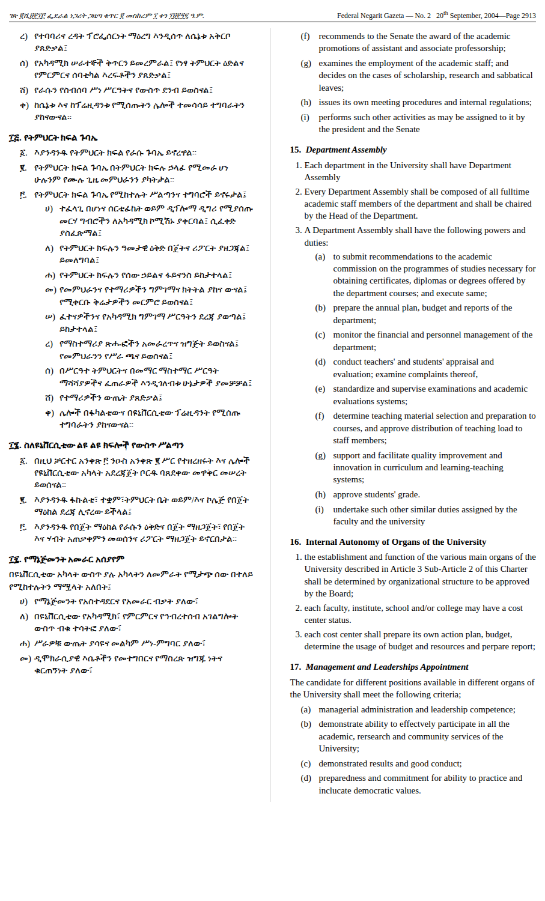ገጽ ፪ሺ፱፻፲፫ ፌደራል ነጋሪት ጋዜጣ ቁጥር ፪ መስከረም ፲ ቀን ፲፱፻፺፯ ዓ.ም.
Federal Negarit Gazeta — No. 2 20th September, 2004—Page 2913
ረ) የተባባሪና ረዳት ፕሮፌሰርነት ማዕረግ እንዲሰጥ ለሴኔቱ አቅርቦ ያጸድቃል፤
ሰ) የአካዳሚክ ሠራተኞች ቅጥርን ይመረምራል፤ የነፃ ትምህርት ዕድልና የምርምርና ሰባቲካል እረፍቶችን ያጸድቃል፤
ሸ) የራሱን የስብሰባ ሥነ ሥርዓትና የውስጥ ደንብ ይወስናል፤
ቀ) ከሴኔቱ እና ከፕሬዚዳንቱ የሚሰጡትን ሌሎች ተመሳሳይ ተግባራትን ያከናውናል።
፲፭. የትምህርት ክፍል ጉባኤ
፩. እያንዳንዱ የትምህርት ክፍል የራሱ ጉባኤ ይኖረዋል።
፪. የትምህርት ክፍል ጉባኤ በትምህርት ክፍሉ ኃላፊ የሚመራ ሆነ ሁሉንም የሙሉ ጊዜ መምህራንን ያካትታል።
፫. የትምህርት ክፍል ጉባኤ የሚከተሉት ሥልጣንና ተግባሮች ይኖሩታል፤
ሀ) ተፈላጊ በሆነና ሰርቲፊኬት ወይም ዲፕሎማ ዲግሪ የሚያሰጡ መርሃ ግብሮችን ለአካዳሚክ ኮሚሽኑ ያቀርባል፤ ሲፈቀድ ያስፈጽማል፤
ለ) የትምህርት ክፍሉን ዓመታዊ ዕቅድ በጀትና ሪፖርት ያዘጋጃል፤ ይመለግባል፤
ሐ) የትምህርት ክፍሉን የሰው ኃይልና ፋይናንስ ይከታተላል፤
መ) የመምህራንና የተማሪዎችን ግምገማና ክትትል ያከና ውናል፤ የሚቀርቡ ቅሬታዎችን መርምሮ ይወስናል፤
ሠ) ፈተናዎችንና የአካዳሚክ ግምገማ ሥርዓትን ደረጃ ያወጣል፤ ይከታተላል፤
ረ) የማስተማሪያ ጽሑፎችን አመራረጥና ዝግጅት ይወስናል፤ የመምህራንን የሥራ ጫና ይወስናል፤
ሰ) በሥርዓተ ትምህርትና በመማር ማስተማር ሥርዓት ማሻሻያዎችና ፈጠራዎች እንዲጎለብቱ ሁኔታዎች ያመቻቻል፤
ሸ) የተማሪዎችን ውጤት ያጸድቃል፤
ቀ) ሌሎች በፋካልቲውና በዩኒቨርሲቲው ፕሬዚዳንት የሚሰጡ ተግባራትን ያከናውናል።
፲፮. ስለዩኒቨርሲቲው ልዩ ልዩ ክፍሎች የውስጥ ሥልጣን
፩. በዚህ ቻርተር አንቀጽ ፫ ንዑስ አንቀጽ ፪ ሥር የተዘረዘሩት እና ሌሎች የዩኒቨርሲቲው አካላት አደረጃጀት ቦርዱ ባጸደቀው መዋቅር መሠረት ይወሰናል።
፪. እያንዳንዱ ፋኩልቲ፣ ተቋም፣ትምህርት ቤት ወይም/እና ኮሌጅ የበጀት ማዕከል ደረጃ ሊኖረው ይችላል፤
፫. እያንዳንዱ የበጀት ማዕከል የራሱን ዕቅድና በጀት ማዘጋጀት፣ የበጀት እና ሃብት አጠቃቀምን መወሰንና ሪፖርት ማዘጋጀት ይኖርበታል።
፲፯. የማኔጅመንት አመራር አሰያየም
በዩኒቨርሲቲው አካላት ውስጥ ያሉ አካላትን ለመምራት የሚታጭ ሰው በተለይ የሚከተሉትን ማሟላት አለበት፤
ሀ) የማኔጅመንት የአስተዳደርና የአመራር ብቃት ያለው፣
ለ) በዩኒቨርሲቲው የአካዳሚክ፣ የምርምርና የኅብረተሰብ አገልግሎት ውስጥ ብቁ ተሳትፎ ያለው፣
ሐ) ሥራዎቹ ውጤት ያሳዩና መልካም ሥነ-ምግባር ያለው፣
መ) ዲሞክራሲያዊ እሴቶችን የመተግበርና የማስረጽ ዝግጁ ነትና ቁርጠኝነት ያለው፣
(f) recommends to the Senate the award of the academic promotions of assistant and associate professorship;
(g) examines the employment of the academic staff; and decides on the cases of scholarship, research and sabbatical leaves;
(h) issues its own meeting procedures and internal regulations;
(i) performs such other activities as may be assigned to it by the president and the Senate
15. Department Assembly
Each department in the University shall have Department Assembly
Every Department Assembly shall be composed of all fulltime academic staff members of the department and shall be chaired by the Head of the Department.
A Department Assembly shall have the following powers and duties:
(a) to submit recommendations to the academic commission on the programmes of studies necessary for obtaining certificates, diplomas or degrees offered by the department courses; and execute same;
(b) prepare the annual plan, budget and reports of the department;
(c) monitor the financial and personnel management of the department;
(d) conduct teachers' and students' appraisal and evaluation; examine complaints thereof,
(e) standardize and supervise examinations and academic evaluations systems;
(f) determine teaching material selection and preparation to courses, and approve distribution of teaching load to staff members;
(g) support and facilitate quality improvement and innovation in curriculum and learning-teaching systems;
(h) approve students' grade.
(i) undertake such other similar duties assigned by the faculty and the university
16. Internal Autonomy of Organs of the University
the establishment and function of the various main organs of the University described in Article 3 Sub-Article 2 of this Charter shall be determined by organizational structure to be approved by the Board;
each faculty, institute, school and/or college may have a cost center status.
each cost center shall prepare its own action plan, budget, determine the usage of budget and resources and perpare report;
17. Management and Leaderships Appointment
The candidate for different positions available in different organs of the University shall meet the following criteria;
(a) managerial administration and leadership competence;
(b) demonstrate ability to effectvely participate in all the academic, rersearch and community services of the University;
(c) demonstrated results and good conduct;
(d) preparedness and commitment for ability to practice and inclucate democratic values.